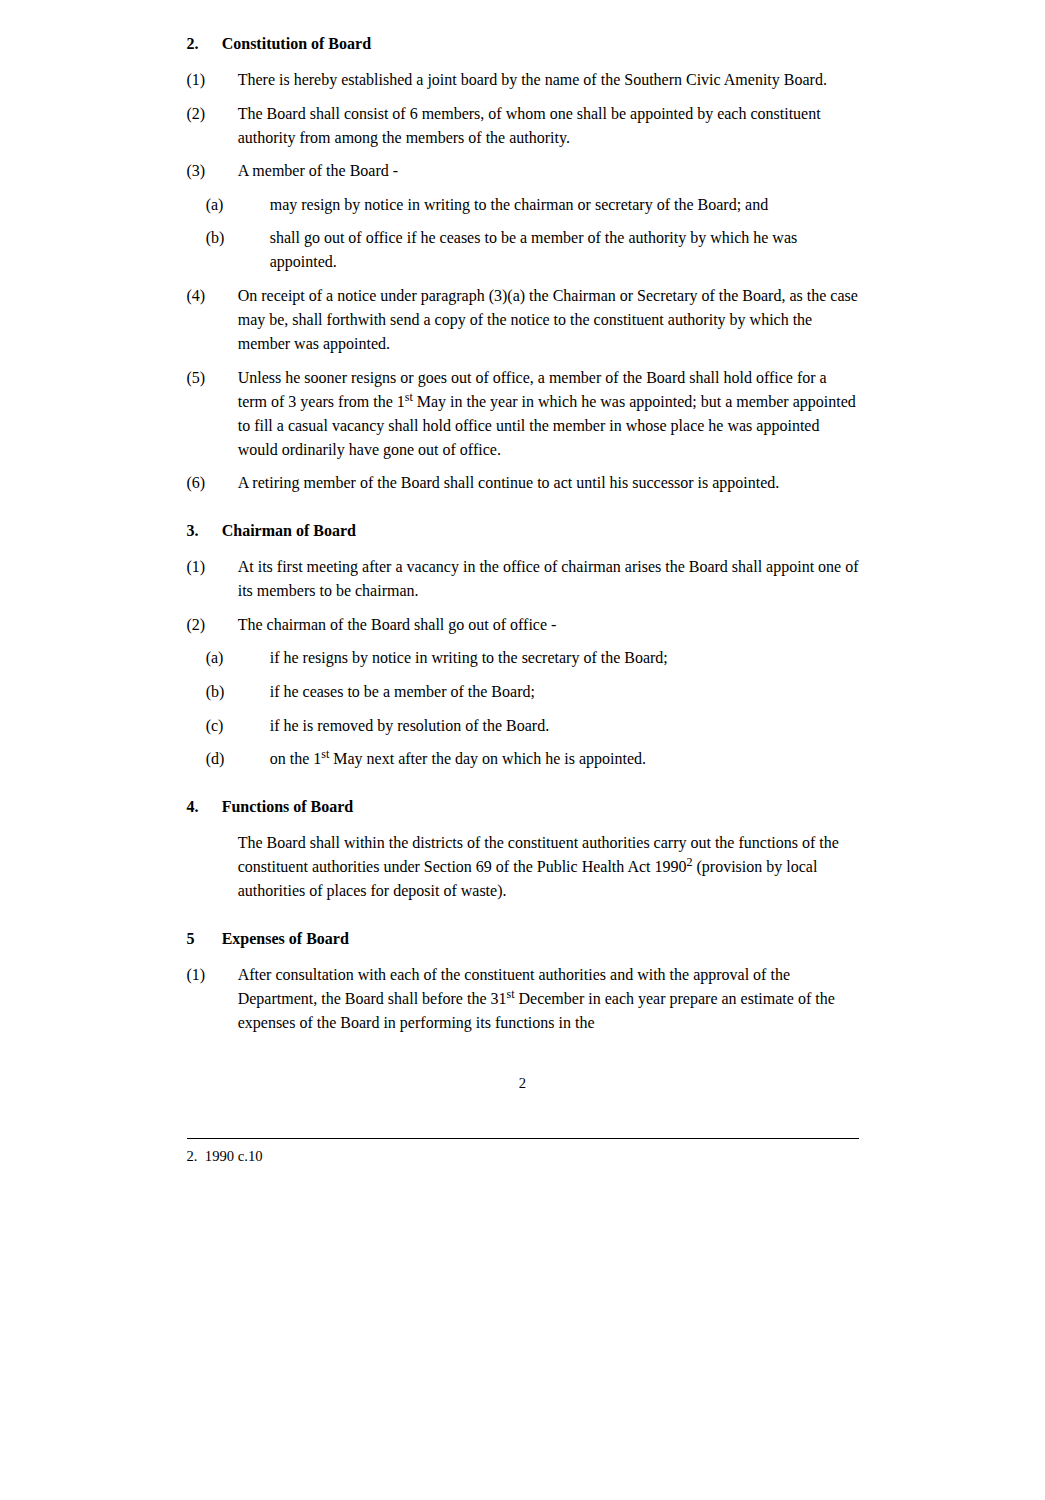2. Constitution of Board
(1) There is hereby established a joint board by the name of the Southern Civic Amenity Board.
(2) The Board shall consist of 6 members, of whom one shall be appointed by each constituent authority from among the members of the authority.
(3) A member of the Board -
(a) may resign by notice in writing to the chairman or secretary of the Board; and
(b) shall go out of office if he ceases to be a member of the authority by which he was appointed.
(4) On receipt of a notice under paragraph (3)(a) the Chairman or Secretary of the Board, as the case may be, shall forthwith send a copy of the notice to the constituent authority by which the member was appointed.
(5) Unless he sooner resigns or goes out of office, a member of the Board shall hold office for a term of 3 years from the 1st May in the year in which he was appointed; but a member appointed to fill a casual vacancy shall hold office until the member in whose place he was appointed would ordinarily have gone out of office.
(6) A retiring member of the Board shall continue to act until his successor is appointed.
3. Chairman of Board
(1) At its first meeting after a vacancy in the office of chairman arises the Board shall appoint one of its members to be chairman.
(2) The chairman of the Board shall go out of office -
(a) if he resigns by notice in writing to the secretary of the Board;
(b) if he ceases to be a member of the Board;
(c) if he is removed by resolution of the Board.
(d) on the 1st May next after the day on which he is appointed.
4. Functions of Board
The Board shall within the districts of the constituent authorities carry out the functions of the constituent authorities under Section 69 of the Public Health Act 19902 (provision by local authorities of places for deposit of waste).
5 Expenses of Board
(1) After consultation with each of the constituent authorities and with the approval of the Department, the Board shall before the 31st December in each year prepare an estimate of the expenses of the Board in performing its functions in the
2
2. 1990 c.10